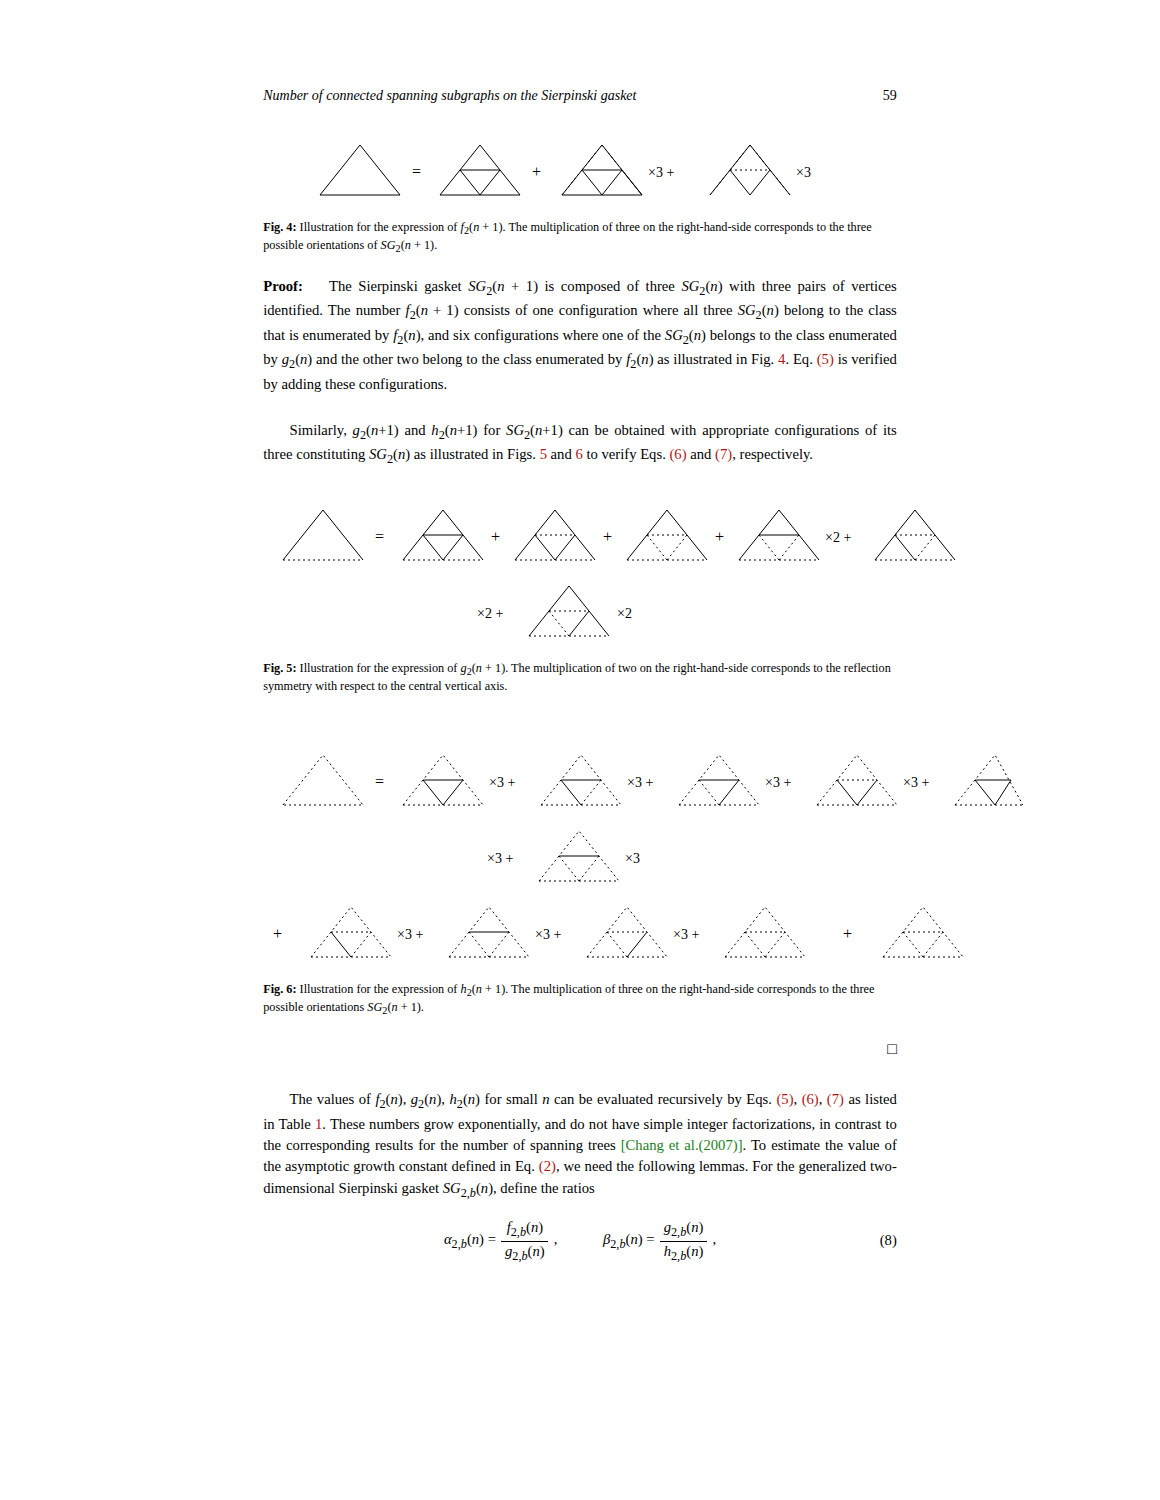Number of connected spanning subgraphs on the Sierpinski gasket 59
= + ×3 + ×3
Fig. 4: Illustration for the expression of f2(n + 1). The multiplication of three on the right-hand-side corresponds to the three possible orientations of SG2(n + 1).
Proof: The Sierpinski gasket SG2(n + 1) is composed of three SG2(n) with three pairs of vertices identified. The number f2(n + 1) consists of one configuration where all three SG2(n) belong to the class that is enumerated by f2(n), and six configurations where one of the SG2(n) belongs to the class enumerated by g2(n) and the other two belong to the class enumerated by f2(n) as illustrated in Fig. 4. Eq. (5) is verified by adding these configurations.
Similarly, g2(n+1) and h2(n+1) for SG2(n+1) can be obtained with appropriate configurations of its three constituting SG2(n) as illustrated in Figs. 5 and 6 to verify Eqs. (6) and (7), respectively.
= + + + ×2 + ×2 + ×2
Fig. 5: Illustration for the expression of g2(n + 1). The multiplication of two on the right-hand-side corresponds to the reflection symmetry with respect to the central vertical axis.
= ×3 + ×3 + ×3 + ×3 + ×3 + ×3
+ ×3 + ×3 + ×3 + +
Fig. 6: Illustration for the expression of h2(n + 1). The multiplication of three on the right-hand-side corresponds to the three possible orientations SG2(n + 1).
□
The values of f2(n), g2(n), h2(n) for small n can be evaluated recursively by Eqs. (5), (6), (7) as listed in Table 1. These numbers grow exponentially, and do not have simple integer factorizations, in contrast to the corresponding results for the number of spanning trees [Chang et al.(2007)]. To estimate the value of the asymptotic growth constant defined in Eq. (2), we need the following lemmas. For the generalized two-dimensional Sierpinski gasket SG2,b(n), define the ratios
α2,b(n) = f2,b(n) g2,b(n) , β2,b(n) = g2,b(n) h2,b(n) ,
(8)